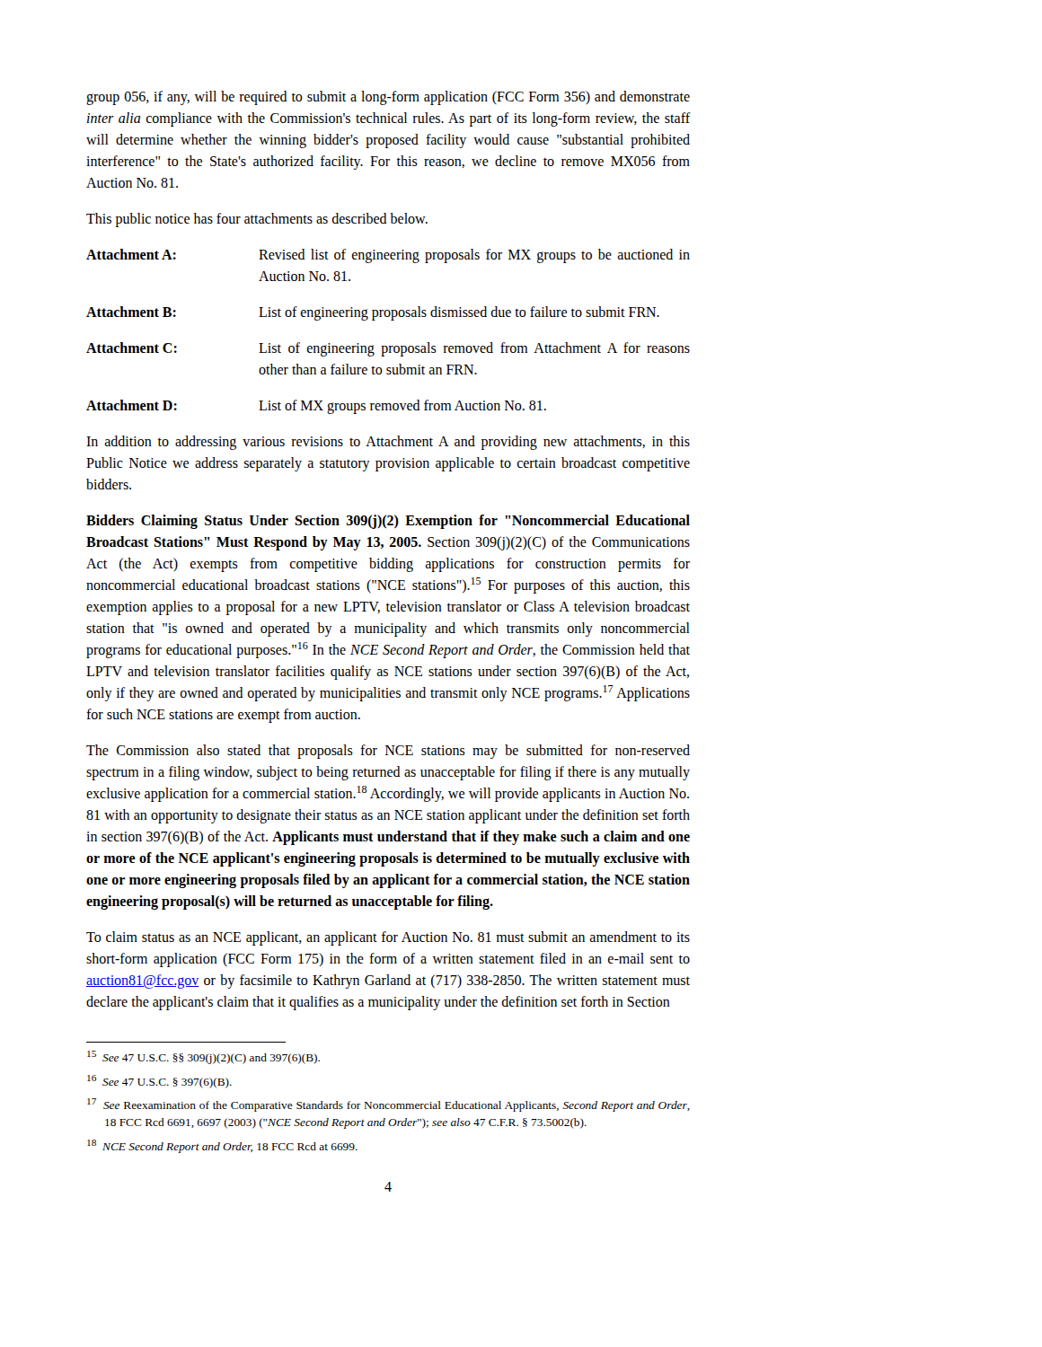group 056, if any, will be required to submit a long-form application (FCC Form 356) and demonstrate inter alia compliance with the Commission's technical rules. As part of its long-form review, the staff will determine whether the winning bidder's proposed facility would cause "substantial prohibited interference" to the State's authorized facility. For this reason, we decline to remove MX056 from Auction No. 81.
This public notice has four attachments as described below.
Attachment A:
Revised list of engineering proposals for MX groups to be auctioned in Auction No. 81.
Attachment B:
List of engineering proposals dismissed due to failure to submit FRN.
Attachment C:
List of engineering proposals removed from Attachment A for reasons other than a failure to submit an FRN.
Attachment D:
List of MX groups removed from Auction No. 81.
In addition to addressing various revisions to Attachment A and providing new attachments, in this Public Notice we address separately a statutory provision applicable to certain broadcast competitive bidders.
Bidders Claiming Status Under Section 309(j)(2) Exemption for "Noncommercial Educational Broadcast Stations" Must Respond by May 13, 2005. Section 309(j)(2)(C) of the Communications Act (the Act) exempts from competitive bidding applications for construction permits for noncommercial educational broadcast stations ("NCE stations").15 For purposes of this auction, this exemption applies to a proposal for a new LPTV, television translator or Class A television broadcast station that "is owned and operated by a municipality and which transmits only noncommercial programs for educational purposes."16 In the NCE Second Report and Order, the Commission held that LPTV and television translator facilities qualify as NCE stations under section 397(6)(B) of the Act, only if they are owned and operated by municipalities and transmit only NCE programs.17 Applications for such NCE stations are exempt from auction.
The Commission also stated that proposals for NCE stations may be submitted for non-reserved spectrum in a filing window, subject to being returned as unacceptable for filing if there is any mutually exclusive application for a commercial station.18 Accordingly, we will provide applicants in Auction No. 81 with an opportunity to designate their status as an NCE station applicant under the definition set forth in section 397(6)(B) of the Act. Applicants must understand that if they make such a claim and one or more of the NCE applicant's engineering proposals is determined to be mutually exclusive with one or more engineering proposals filed by an applicant for a commercial station, the NCE station engineering proposal(s) will be returned as unacceptable for filing.
To claim status as an NCE applicant, an applicant for Auction No. 81 must submit an amendment to its short-form application (FCC Form 175) in the form of a written statement filed in an e-mail sent to auction81@fcc.gov or by facsimile to Kathryn Garland at (717) 338-2850. The written statement must declare the applicant's claim that it qualifies as a municipality under the definition set forth in Section
15 See 47 U.S.C. §§ 309(j)(2)(C) and 397(6)(B).
16 See 47 U.S.C. § 397(6)(B).
17 See Reexamination of the Comparative Standards for Noncommercial Educational Applicants, Second Report and Order, 18 FCC Rcd 6691, 6697 (2003) ("NCE Second Report and Order"); see also 47 C.F.R. § 73.5002(b).
18 NCE Second Report and Order, 18 FCC Rcd at 6699.
4